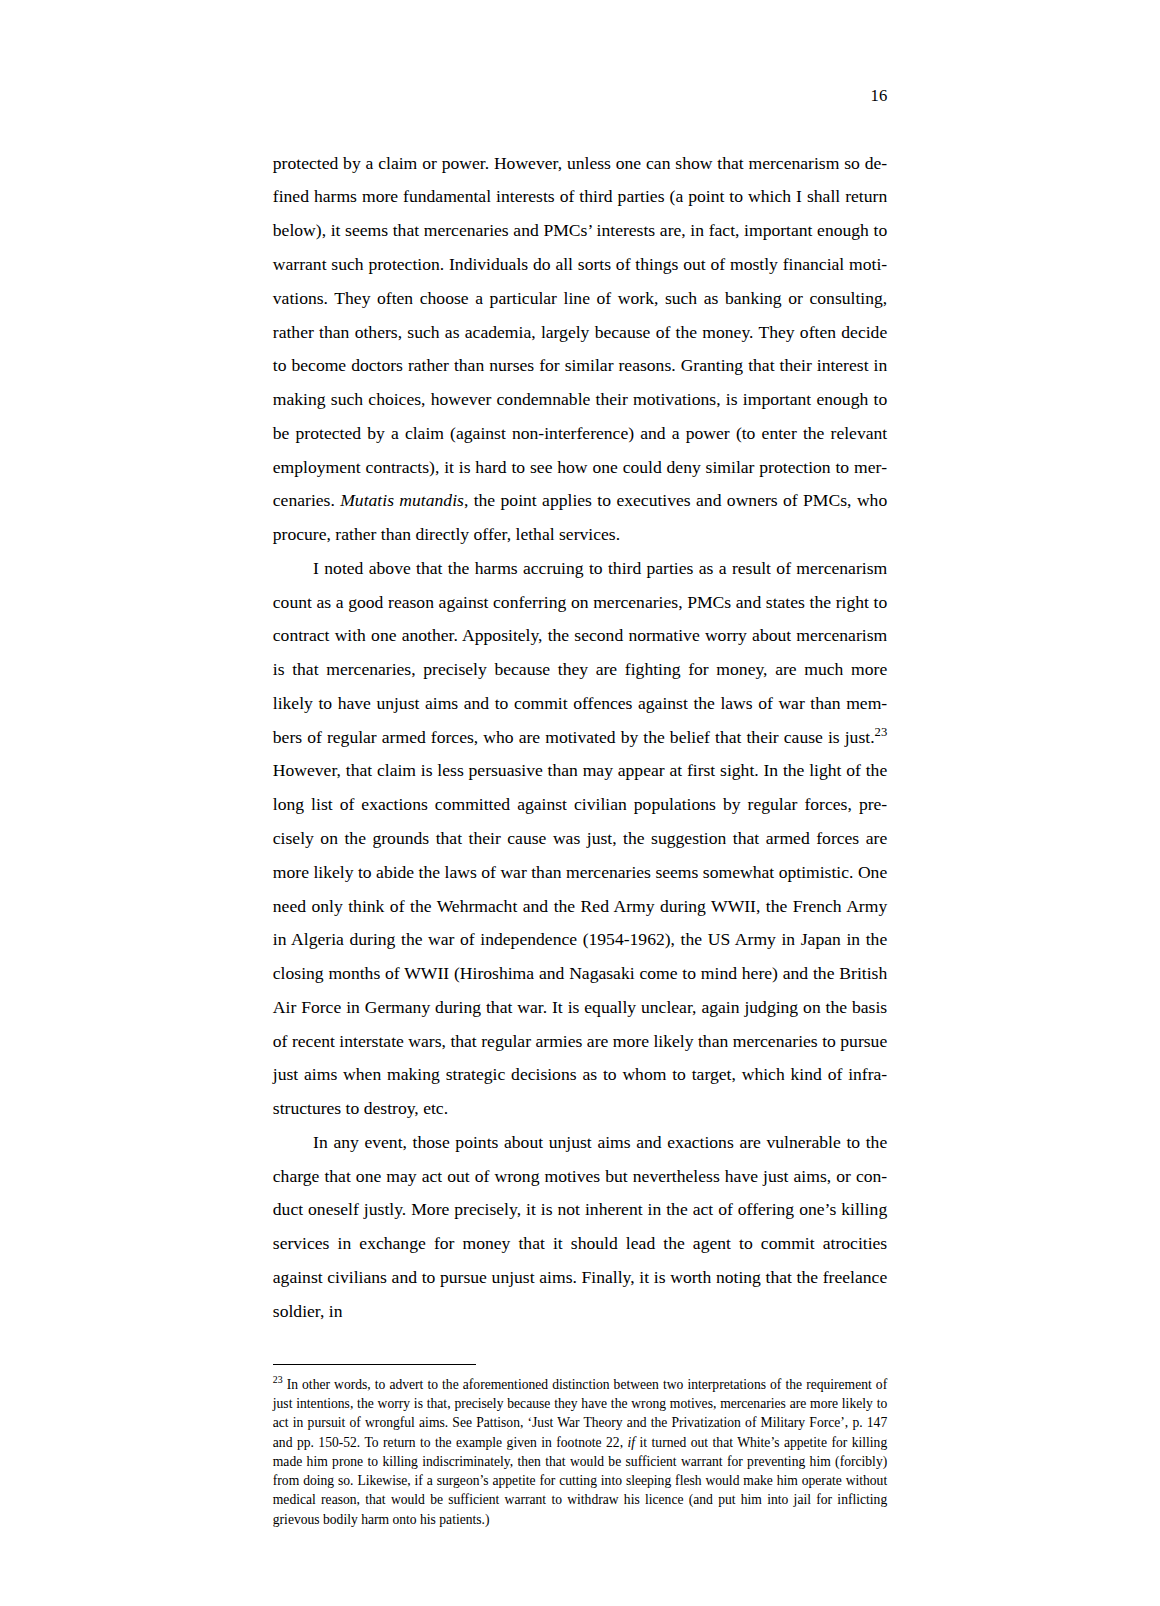16
protected by a claim or power. However, unless one can show that mercenarism so defined harms more fundamental interests of third parties (a point to which I shall return below), it seems that mercenaries and PMCs’ interests are, in fact, important enough to warrant such protection. Individuals do all sorts of things out of mostly financial motivations. They often choose a particular line of work, such as banking or consulting, rather than others, such as academia, largely because of the money. They often decide to become doctors rather than nurses for similar reasons. Granting that their interest in making such choices, however condemnable their motivations, is important enough to be protected by a claim (against non-interference) and a power (to enter the relevant employment contracts), it is hard to see how one could deny similar protection to mercenaries. Mutatis mutandis, the point applies to executives and owners of PMCs, who procure, rather than directly offer, lethal services.
I noted above that the harms accruing to third parties as a result of mercenarism count as a good reason against conferring on mercenaries, PMCs and states the right to contract with one another. Appositely, the second normative worry about mercenarism is that mercenaries, precisely because they are fighting for money, are much more likely to have unjust aims and to commit offences against the laws of war than members of regular armed forces, who are motivated by the belief that their cause is just.23 However, that claim is less persuasive than may appear at first sight. In the light of the long list of exactions committed against civilian populations by regular forces, precisely on the grounds that their cause was just, the suggestion that armed forces are more likely to abide the laws of war than mercenaries seems somewhat optimistic. One need only think of the Wehrmacht and the Red Army during WWII, the French Army in Algeria during the war of independence (1954-1962), the US Army in Japan in the closing months of WWII (Hiroshima and Nagasaki come to mind here) and the British Air Force in Germany during that war. It is equally unclear, again judging on the basis of recent interstate wars, that regular armies are more likely than mercenaries to pursue just aims when making strategic decisions as to whom to target, which kind of infrastructures to destroy, etc.
In any event, those points about unjust aims and exactions are vulnerable to the charge that one may act out of wrong motives but nevertheless have just aims, or conduct oneself justly. More precisely, it is not inherent in the act of offering one’s killing services in exchange for money that it should lead the agent to commit atrocities against civilians and to pursue unjust aims. Finally, it is worth noting that the freelance soldier, in
23 In other words, to advert to the aforementioned distinction between two interpretations of the requirement of just intentions, the worry is that, precisely because they have the wrong motives, mercenaries are more likely to act in pursuit of wrongful aims. See Pattison, ‘Just War Theory and the Privatization of Military Force’, p. 147 and pp. 150-52. To return to the example given in footnote 22, if it turned out that White’s appetite for killing made him prone to killing indiscriminately, then that would be sufficient warrant for preventing him (forcibly) from doing so. Likewise, if a surgeon’s appetite for cutting into sleeping flesh would make him operate without medical reason, that would be sufficient warrant to withdraw his licence (and put him into jail for inflicting grievous bodily harm onto his patients.)